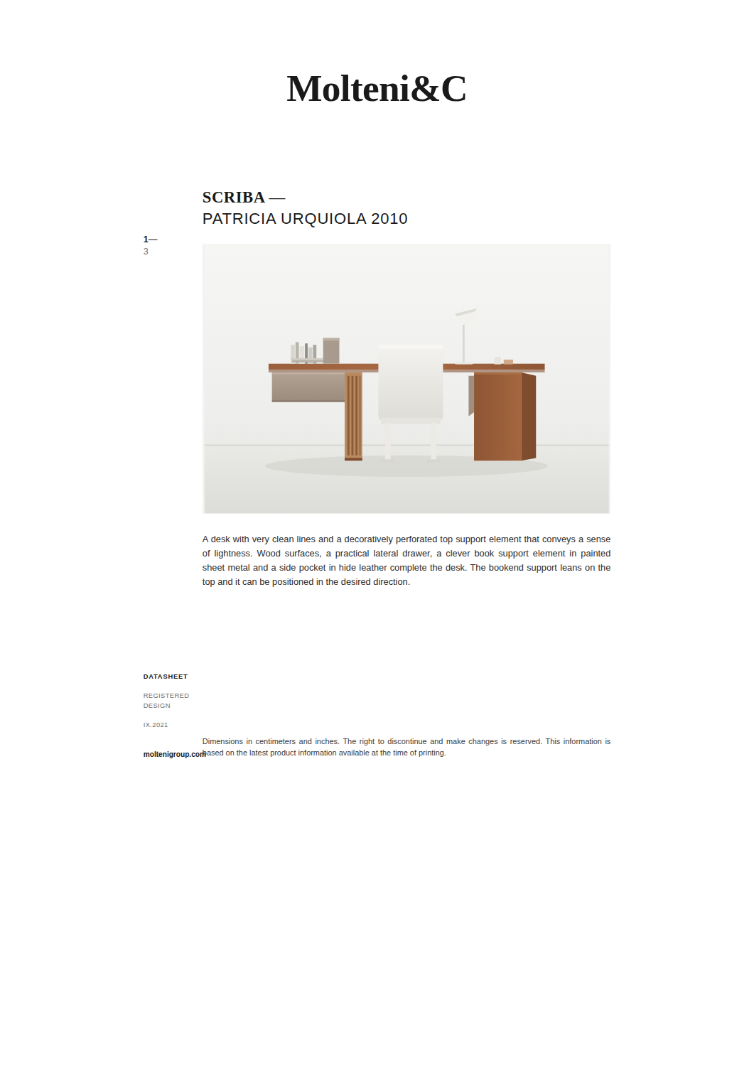Molteni&C
1—
3
SCRIBA —
PATRICIA URQUIOLA 2010
A desk with very clean lines and a decoratively perforated top support element that conveys a sense of lightness. Wood surfaces, a practical lateral drawer, a clever book support element in painted sheet metal and a side pocket in hide leather complete the desk. The bookend support leans on the top and it can be positioned in the desired direction.
DATASHEET
REGISTERED
DESIGN
IX.2021
moltenigroup.com
Dimensions in centimeters and inches. The right to discontinue and make changes is reserved. This information is based on the latest product information available at the time of printing.